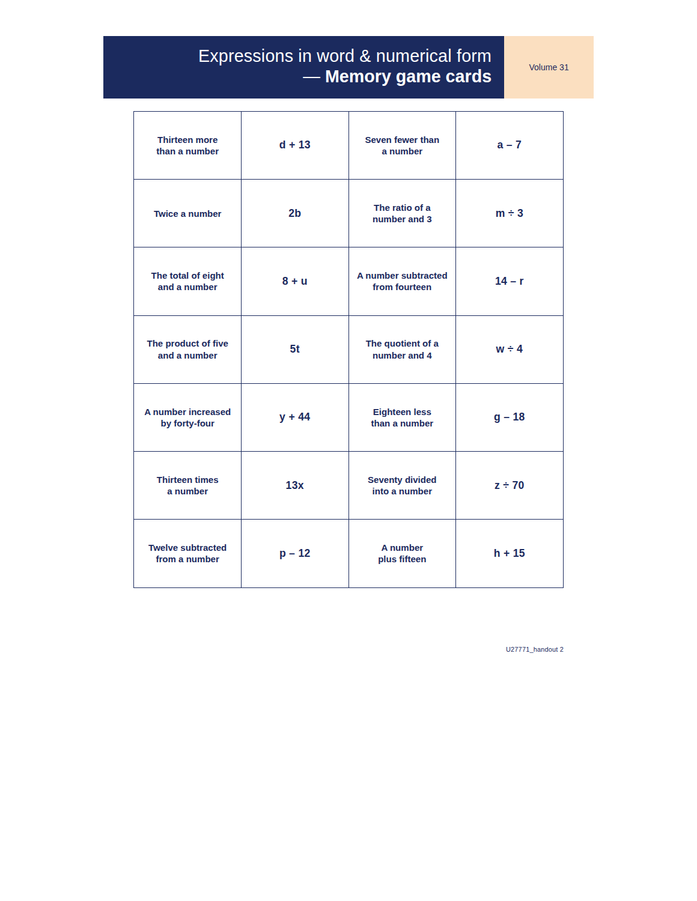Expressions in word & numerical form
— Memory game cards
Volume 31
| Thirteen more than a number | d + 13 | Seven fewer than a number | a – 7 |
| Twice a number | 2b | The ratio of a number and 3 | m ÷ 3 |
| The total of eight and a number | 8 + u | A number subtracted from fourteen | 14 – r |
| The product of five and a number | 5t | The quotient of a number and 4 | w ÷ 4 |
| A number increased by forty-four | y + 44 | Eighteen less than a number | g – 18 |
| Thirteen times a number | 13x | Seventy divided into a number | z ÷ 70 |
| Twelve subtracted from a number | p – 12 | A number plus fifteen | h + 15 |
U27771_handout 2